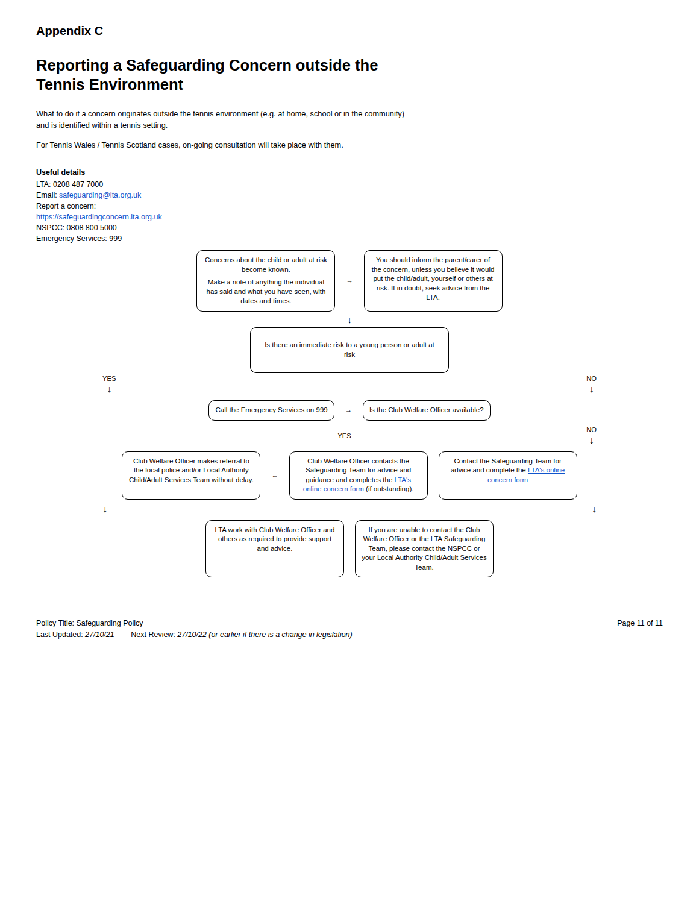Appendix C
Reporting a Safeguarding Concern outside the Tennis Environment
What to do if a concern originates outside the tennis environment (e.g. at home, school or in the community) and is identified within a tennis setting.
For Tennis Wales / Tennis Scotland cases, on-going consultation will take place with them.
Useful details LTA: 0208 487 7000
Email: safeguarding@lta.org.uk
Report a concern:
https://safeguardingconcern.lta.org.uk
NSPCC: 0808 800 5000
Emergency Services: 999
Concerns about the child or adult at risk become known.
Make a note of anything the individual has said and what you have seen, with dates and times.
→
You should inform the parent/carer of the concern, unless you believe it would put the child/adult, yourself or others at risk. If in doubt, seek advice from the LTA.
↓
Is there an immediate risk to a young person or adult at risk
YES
↓
NO
↓
Call the Emergency Services on 999
→
Is the Club Welfare Officer available?
YES
NO
↓
Club Welfare Officer makes referral to the local police and/or Local Authority Child/Adult Services Team without delay.
←
Club Welfare Officer contacts the Safeguarding Team for advice and guidance and completes the LTA's online concern form (if outstanding).
Contact the Safeguarding Team for advice and complete the LTA's online concern form
↓
↓
LTA work with Club Welfare Officer and others as required to provide support and advice.
If you are unable to contact the Club Welfare Officer or the LTA Safeguarding Team, please contact the NSPCC or your Local Authority Child/Adult Services Team.
Policy Title: Safeguarding Policy
Last Updated: 27/10/21 Next Review: 27/10/22 (or earlier if there is a change in legislation)
Page 11 of 11